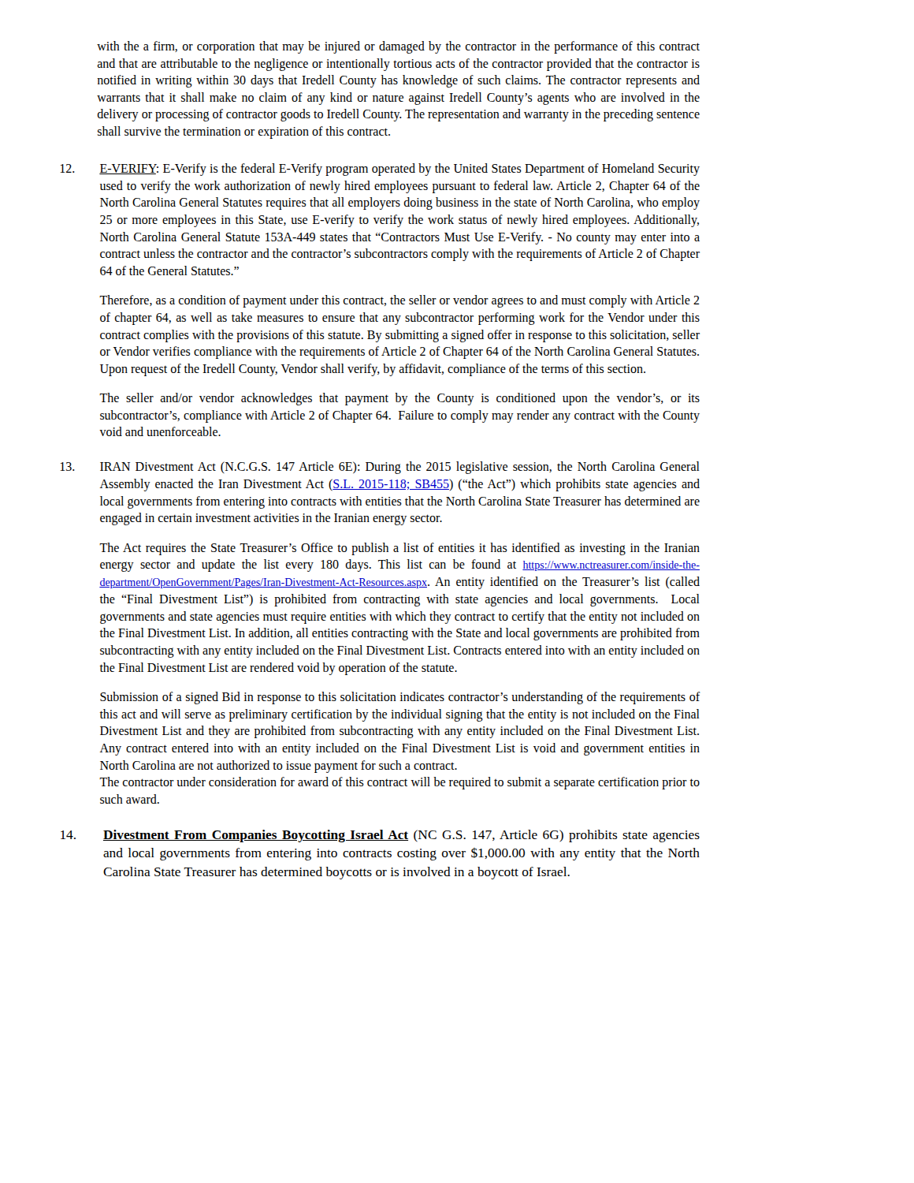with the a firm, or corporation that may be injured or damaged by the contractor in the performance of this contract and that are attributable to the negligence or intentionally tortious acts of the contractor provided that the contractor is notified in writing within 30 days that Iredell County has knowledge of such claims. The contractor represents and warrants that it shall make no claim of any kind or nature against Iredell County’s agents who are involved in the delivery or processing of contractor goods to Iredell County. The representation and warranty in the preceding sentence shall survive the termination or expiration of this contract.
12.
E-VERIFY: E-Verify is the federal E-Verify program operated by the United States Department of Homeland Security used to verify the work authorization of newly hired employees pursuant to federal law. Article 2, Chapter 64 of the North Carolina General Statutes requires that all employers doing business in the state of North Carolina, who employ 25 or more employees in this State, use E-verify to verify the work status of newly hired employees. Additionally, North Carolina General Statute 153A-449 states that “Contractors Must Use E-Verify. - No county may enter into a contract unless the contractor and the contractor’s subcontractors comply with the requirements of Article 2 of Chapter 64 of the General Statutes.”
Therefore, as a condition of payment under this contract, the seller or vendor agrees to and must comply with Article 2 of chapter 64, as well as take measures to ensure that any subcontractor performing work for the Vendor under this contract complies with the provisions of this statute. By submitting a signed offer in response to this solicitation, seller or Vendor verifies compliance with the requirements of Article 2 of Chapter 64 of the North Carolina General Statutes. Upon request of the Iredell County, Vendor shall verify, by affidavit, compliance of the terms of this section.
The seller and/or vendor acknowledges that payment by the County is conditioned upon the vendor’s, or its subcontractor’s, compliance with Article 2 of Chapter 64. Failure to comply may render any contract with the County void and unenforceable.
13.
IRAN Divestment Act (N.C.G.S. 147 Article 6E): During the 2015 legislative session, the North Carolina General Assembly enacted the Iran Divestment Act (S.L. 2015-118; SB455) (“the Act”) which prohibits state agencies and local governments from entering into contracts with entities that the North Carolina State Treasurer has determined are engaged in certain investment activities in the Iranian energy sector.
The Act requires the State Treasurer’s Office to publish a list of entities it has identified as investing in the Iranian energy sector and update the list every 180 days. This list can be found at https://www.nctreasurer.com/inside-the-department/OpenGovernment/Pages/Iran-Divestment-Act-Resources.aspx. An entity identified on the Treasurer’s list (called the “Final Divestment List”) is prohibited from contracting with state agencies and local governments. Local governments and state agencies must require entities with which they contract to certify that the entity not included on the Final Divestment List. In addition, all entities contracting with the State and local governments are prohibited from subcontracting with any entity included on the Final Divestment List. Contracts entered into with an entity included on the Final Divestment List are rendered void by operation of the statute.
Submission of a signed Bid in response to this solicitation indicates contractor’s understanding of the requirements of this act and will serve as preliminary certification by the individual signing that the entity is not included on the Final Divestment List and they are prohibited from subcontracting with any entity included on the Final Divestment List. Any contract entered into with an entity included on the Final Divestment List is void and government entities in North Carolina are not authorized to issue payment for such a contract.
The contractor under consideration for award of this contract will be required to submit a separate certification prior to such award.
14.
Divestment From Companies Boycotting Israel Act (NC G.S. 147, Article 6G) prohibits state agencies and local governments from entering into contracts costing over $1,000.00 with any entity that the North Carolina State Treasurer has determined boycotts or is involved in a boycott of Israel.